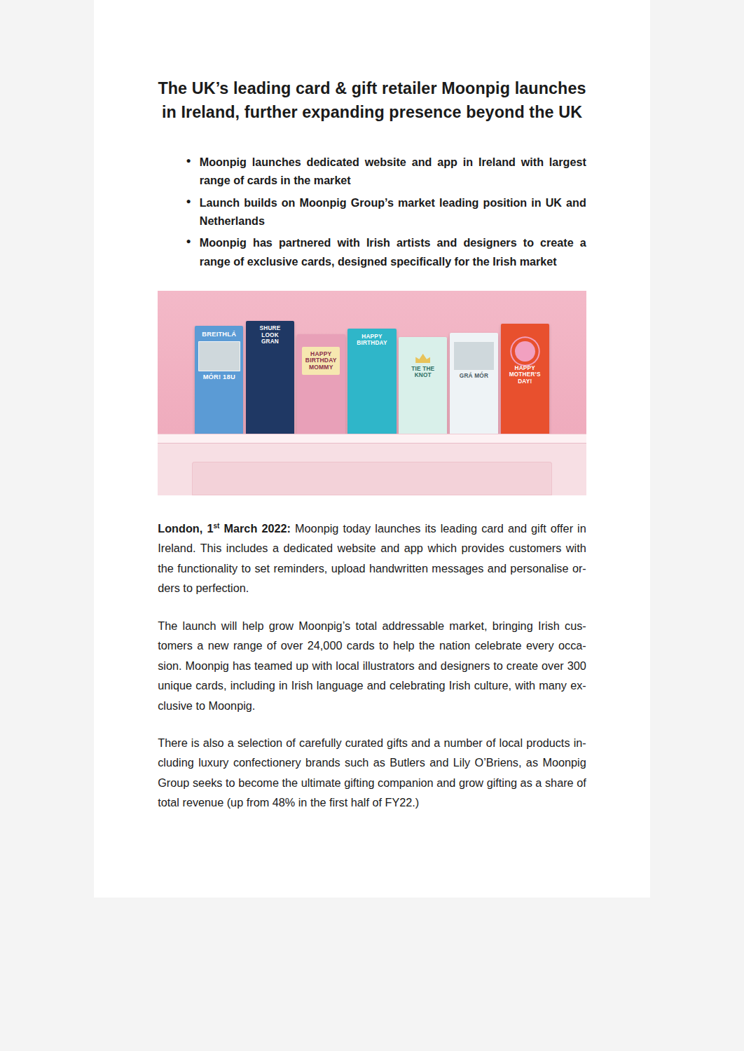The UK’s leading card & gift retailer Moonpig launches in Ireland, further expanding presence beyond the UK
Moonpig launches dedicated website and app in Ireland with largest range of cards in the market
Launch builds on Moonpig Group’s market leading position in UK and Netherlands
Moonpig has partnered with Irish artists and designers to create a range of exclusive cards, designed specifically for the Irish market
Breithlá Mór! 18u
Shure
Look
Gran
Happy
Birthday
Mommy
Happy
Birthday
Tie the
Knot
Grá mór
Happy
Mother’s Day!
London, 1st March 2022: Moonpig today launches its leading card and gift offer in Ireland. This includes a dedicated website and app which provides customers with the functionality to set reminders, upload handwritten messages and personalise orders to perfection.
The launch will help grow Moonpig’s total addressable market, bringing Irish customers a new range of over 24,000 cards to help the nation celebrate every occasion. Moonpig has teamed up with local illustrators and designers to create over 300 unique cards, including in Irish language and celebrating Irish culture, with many exclusive to Moonpig.
There is also a selection of carefully curated gifts and a number of local products including luxury confectionery brands such as Butlers and Lily O’Briens, as Moonpig Group seeks to become the ultimate gifting companion and grow gifting as a share of total revenue (up from 48% in the first half of FY22.)